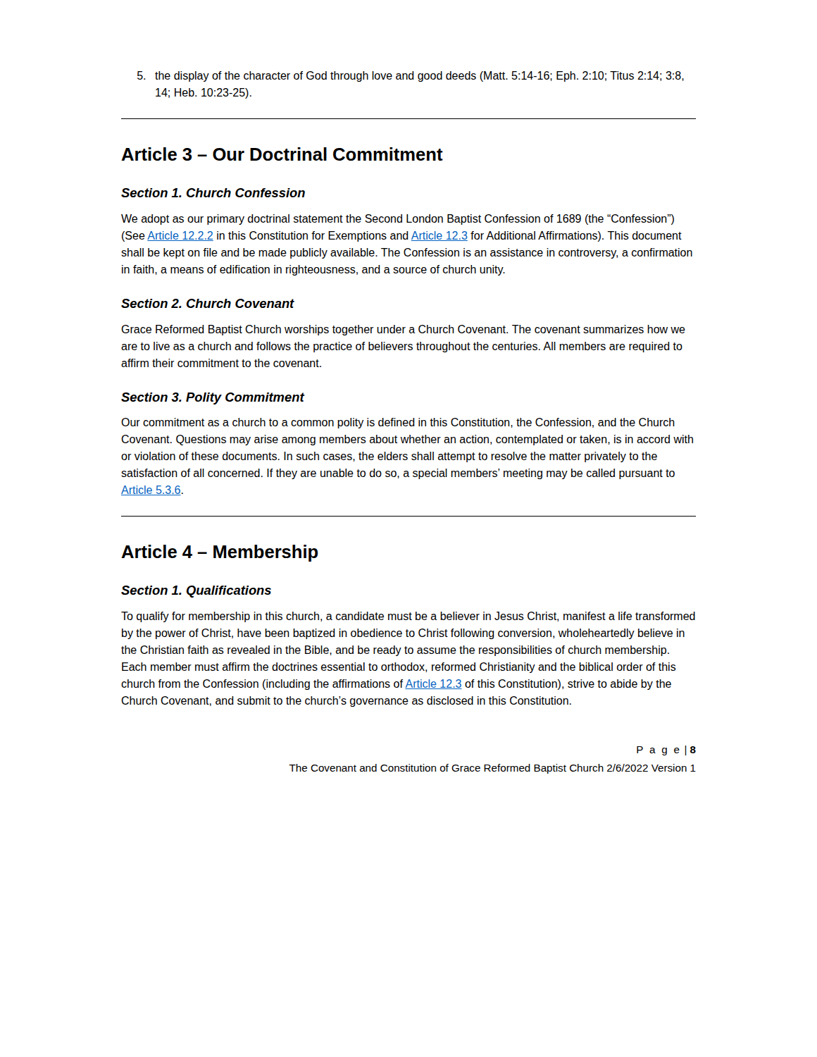the display of the character of God through love and good deeds (Matt. 5:14-16; Eph. 2:10; Titus 2:14; 3:8, 14; Heb. 10:23-25).
Article 3 – Our Doctrinal Commitment
Section 1. Church Confession
We adopt as our primary doctrinal statement the Second London Baptist Confession of 1689 (the “Confession”) (See Article 12.2.2 in this Constitution for Exemptions and Article 12.3 for Additional Affirmations). This document shall be kept on file and be made publicly available. The Confession is an assistance in controversy, a confirmation in faith, a means of edification in righteousness, and a source of church unity.
Section 2. Church Covenant
Grace Reformed Baptist Church worships together under a Church Covenant. The covenant summarizes how we are to live as a church and follows the practice of believers throughout the centuries. All members are required to affirm their commitment to the covenant.
Section 3. Polity Commitment
Our commitment as a church to a common polity is defined in this Constitution, the Confession, and the Church Covenant. Questions may arise among members about whether an action, contemplated or taken, is in accord with or violation of these documents. In such cases, the elders shall attempt to resolve the matter privately to the satisfaction of all concerned. If they are unable to do so, a special members’ meeting may be called pursuant to Article 5.3.6.
Article 4 – Membership
Section 1. Qualifications
To qualify for membership in this church, a candidate must be a believer in Jesus Christ, manifest a life transformed by the power of Christ, have been baptized in obedience to Christ following conversion, wholeheartedly believe in the Christian faith as revealed in the Bible, and be ready to assume the responsibilities of church membership. Each member must affirm the doctrines essential to orthodox, reformed Christianity and the biblical order of this church from the Confession (including the affirmations of Article 12.3 of this Constitution), strive to abide by the Church Covenant, and submit to the church’s governance as disclosed in this Constitution.
P a g e | 8 The Covenant and Constitution of Grace Reformed Baptist Church 2/6/2022 Version 1